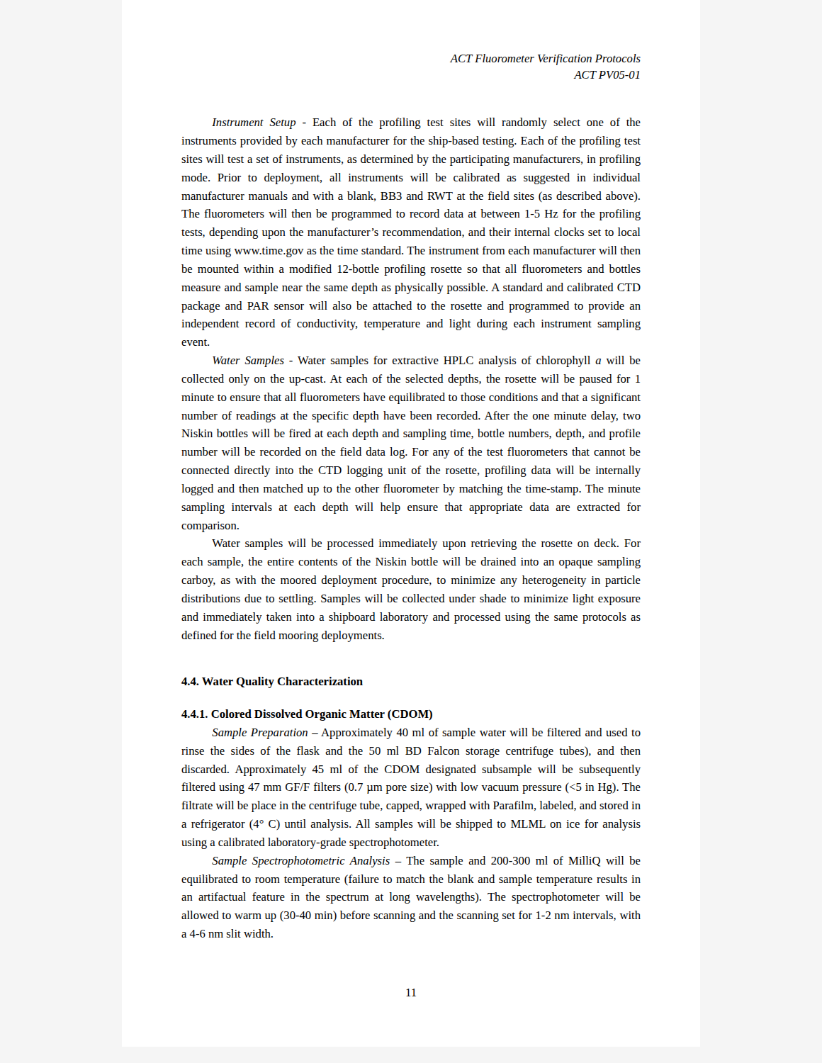ACT Fluorometer Verification Protocols ACT PV05-01
Instrument Setup - Each of the profiling test sites will randomly select one of the instruments provided by each manufacturer for the ship-based testing. Each of the profiling test sites will test a set of instruments, as determined by the participating manufacturers, in profiling mode. Prior to deployment, all instruments will be calibrated as suggested in individual manufacturer manuals and with a blank, BB3 and RWT at the field sites (as described above). The fluorometers will then be programmed to record data at between 1-5 Hz for the profiling tests, depending upon the manufacturer’s recommendation, and their internal clocks set to local time using www.time.gov as the time standard. The instrument from each manufacturer will then be mounted within a modified 12-bottle profiling rosette so that all fluorometers and bottles measure and sample near the same depth as physically possible. A standard and calibrated CTD package and PAR sensor will also be attached to the rosette and programmed to provide an independent record of conductivity, temperature and light during each instrument sampling event.
Water Samples - Water samples for extractive HPLC analysis of chlorophyll a will be collected only on the up-cast. At each of the selected depths, the rosette will be paused for 1 minute to ensure that all fluorometers have equilibrated to those conditions and that a significant number of readings at the specific depth have been recorded. After the one minute delay, two Niskin bottles will be fired at each depth and sampling time, bottle numbers, depth, and profile number will be recorded on the field data log. For any of the test fluorometers that cannot be connected directly into the CTD logging unit of the rosette, profiling data will be internally logged and then matched up to the other fluorometer by matching the time-stamp. The minute sampling intervals at each depth will help ensure that appropriate data are extracted for comparison.
Water samples will be processed immediately upon retrieving the rosette on deck. For each sample, the entire contents of the Niskin bottle will be drained into an opaque sampling carboy, as with the moored deployment procedure, to minimize any heterogeneity in particle distributions due to settling. Samples will be collected under shade to minimize light exposure and immediately taken into a shipboard laboratory and processed using the same protocols as defined for the field mooring deployments.
4.4. Water Quality Characterization
4.4.1. Colored Dissolved Organic Matter (CDOM)
Sample Preparation – Approximately 40 ml of sample water will be filtered and used to rinse the sides of the flask and the 50 ml BD Falcon storage centrifuge tubes), and then discarded. Approximately 45 ml of the CDOM designated subsample will be subsequently filtered using 47 mm GF/F filters (0.7 µm pore size) with low vacuum pressure (<5 in Hg). The filtrate will be place in the centrifuge tube, capped, wrapped with Parafilm, labeled, and stored in a refrigerator (4° C) until analysis. All samples will be shipped to MLML on ice for analysis using a calibrated laboratory-grade spectrophotometer.
Sample Spectrophotometric Analysis – The sample and 200-300 ml of MilliQ will be equilibrated to room temperature (failure to match the blank and sample temperature results in an artifactual feature in the spectrum at long wavelengths). The spectrophotometer will be allowed to warm up (30-40 min) before scanning and the scanning set for 1-2 nm intervals, with a 4-6 nm slit width.
11